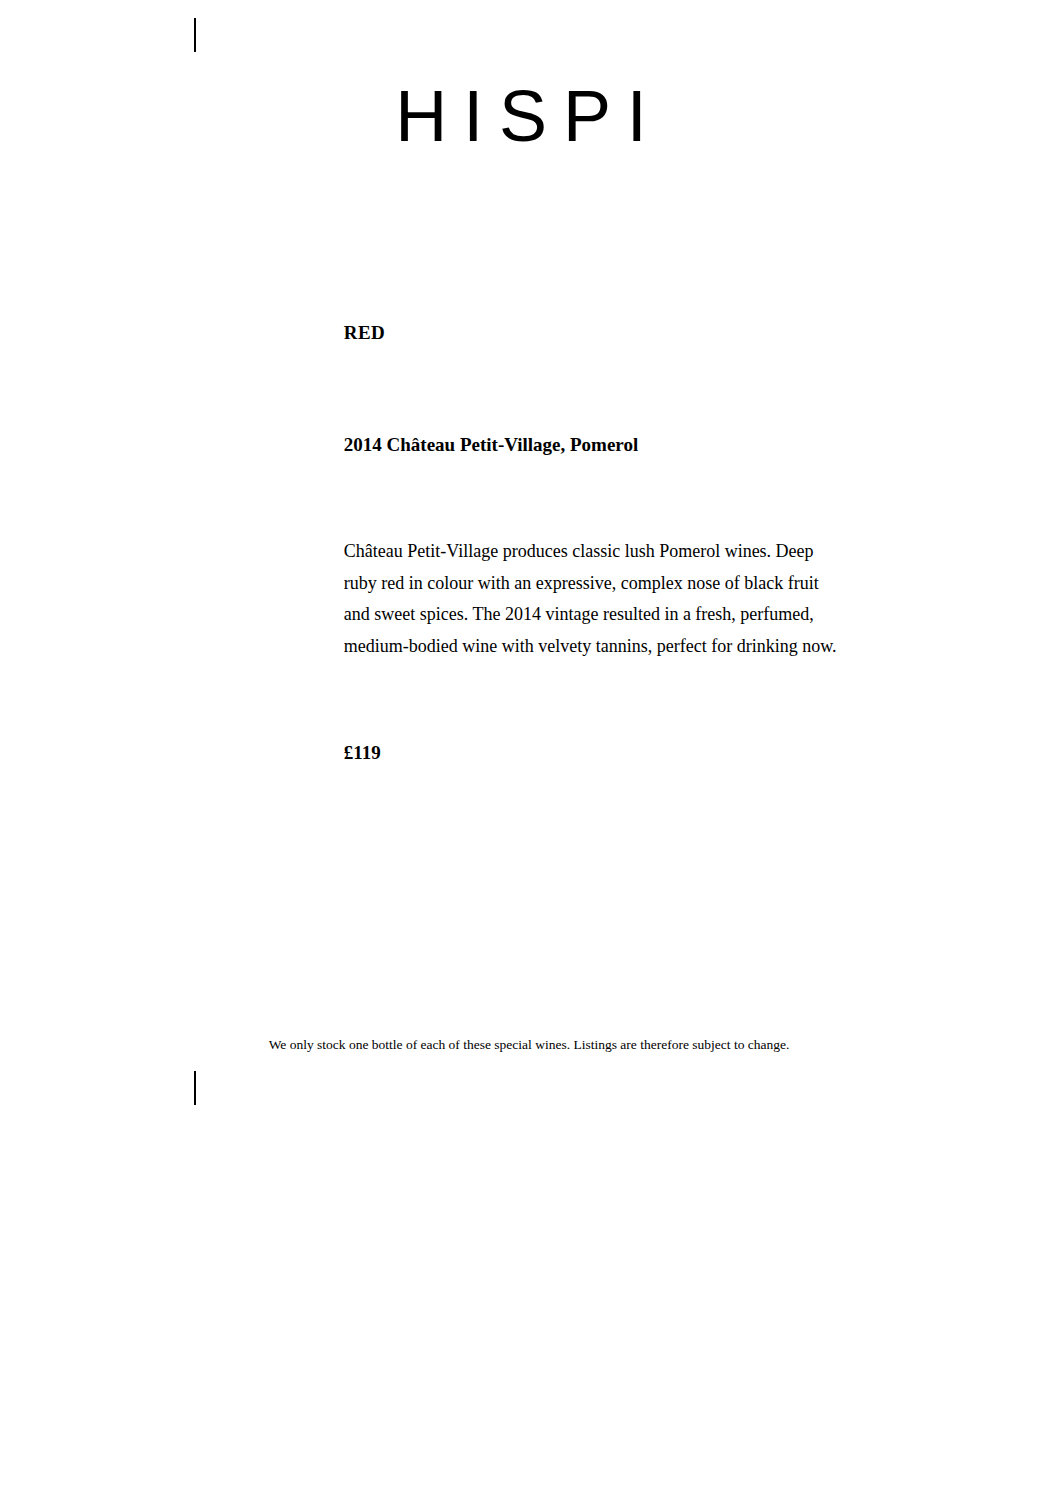HISPI
RED
2014 Château Petit-Village, Pomerol
Château Petit-Village produces classic lush Pomerol wines. Deep ruby red in colour with an expressive, complex nose of black fruit and sweet spices. The 2014 vintage resulted in a fresh, perfumed, medium-bodied wine with velvety tannins, perfect for drinking now.
£119
We only stock one bottle of each of these special wines. Listings are therefore subject to change.